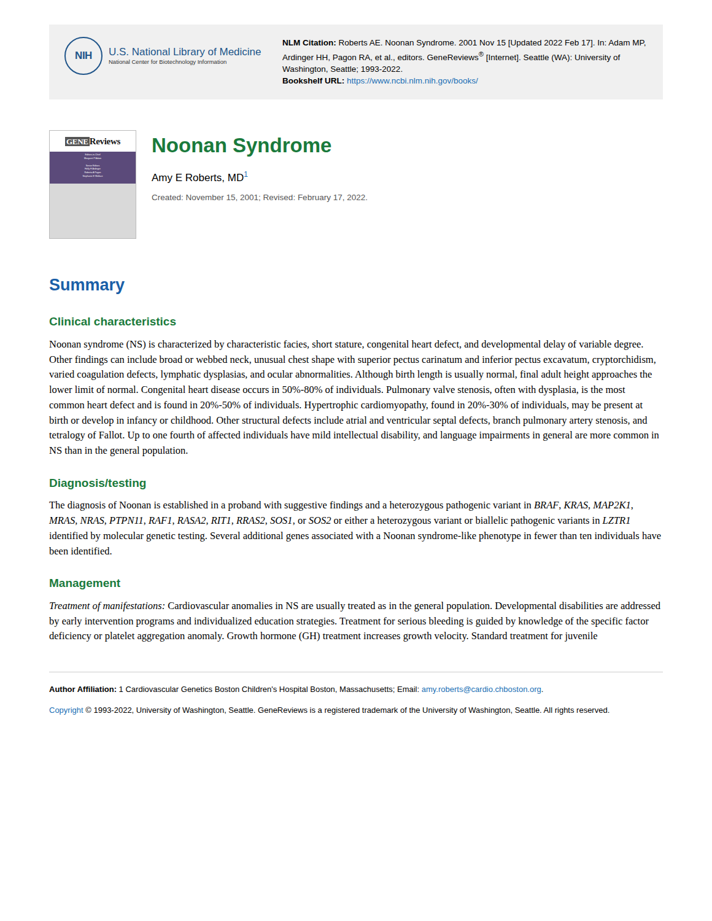NIH
U.S. National Library of Medicine
National Center for Biotechnology Information
NLM Citation: Roberts AE. Noonan Syndrome. 2001 Nov 15 [Updated 2022 Feb 17]. In: Adam MP, Ardinger HH, Pagon RA, et al., editors. GeneReviews® [Internet]. Seattle (WA): University of Washington, Seattle; 1993-2022.
Bookshelf URL: https://www.ncbi.nlm.nih.gov/books/
GENEReviews
Editors-in-Chief
Margaret P Adam
Senior Editors
Holly H Ardinger
Roberta A Pagon
Stephanie E Wallace
Noonan Syndrome
Amy E Roberts, MD1
Created: November 15, 2001; Revised: February 17, 2022.
Summary
Clinical characteristics
Noonan syndrome (NS) is characterized by characteristic facies, short stature, congenital heart defect, and developmental delay of variable degree. Other findings can include broad or webbed neck, unusual chest shape with superior pectus carinatum and inferior pectus excavatum, cryptorchidism, varied coagulation defects, lymphatic dysplasias, and ocular abnormalities. Although birth length is usually normal, final adult height approaches the lower limit of normal. Congenital heart disease occurs in 50%-80% of individuals. Pulmonary valve stenosis, often with dysplasia, is the most common heart defect and is found in 20%-50% of individuals. Hypertrophic cardiomyopathy, found in 20%-30% of individuals, may be present at birth or develop in infancy or childhood. Other structural defects include atrial and ventricular septal defects, branch pulmonary artery stenosis, and tetralogy of Fallot. Up to one fourth of affected individuals have mild intellectual disability, and language impairments in general are more common in NS than in the general population.
Diagnosis/testing
The diagnosis of Noonan is established in a proband with suggestive findings and a heterozygous pathogenic variant in BRAF, KRAS, MAP2K1, MRAS, NRAS, PTPN11, RAF1, RASA2, RIT1, RRAS2, SOS1, or SOS2 or either a heterozygous variant or biallelic pathogenic variants in LZTR1 identified by molecular genetic testing. Several additional genes associated with a Noonan syndrome-like phenotype in fewer than ten individuals have been identified.
Management
Treatment of manifestations: Cardiovascular anomalies in NS are usually treated as in the general population. Developmental disabilities are addressed by early intervention programs and individualized education strategies. Treatment for serious bleeding is guided by knowledge of the specific factor deficiency or platelet aggregation anomaly. Growth hormone (GH) treatment increases growth velocity. Standard treatment for juvenile
Author Affiliation: 1 Cardiovascular Genetics Boston Children's Hospital Boston, Massachusetts; Email: amy.roberts@cardio.chboston.org.
Copyright © 1993-2022, University of Washington, Seattle. GeneReviews is a registered trademark of the University of Washington, Seattle. All rights reserved.